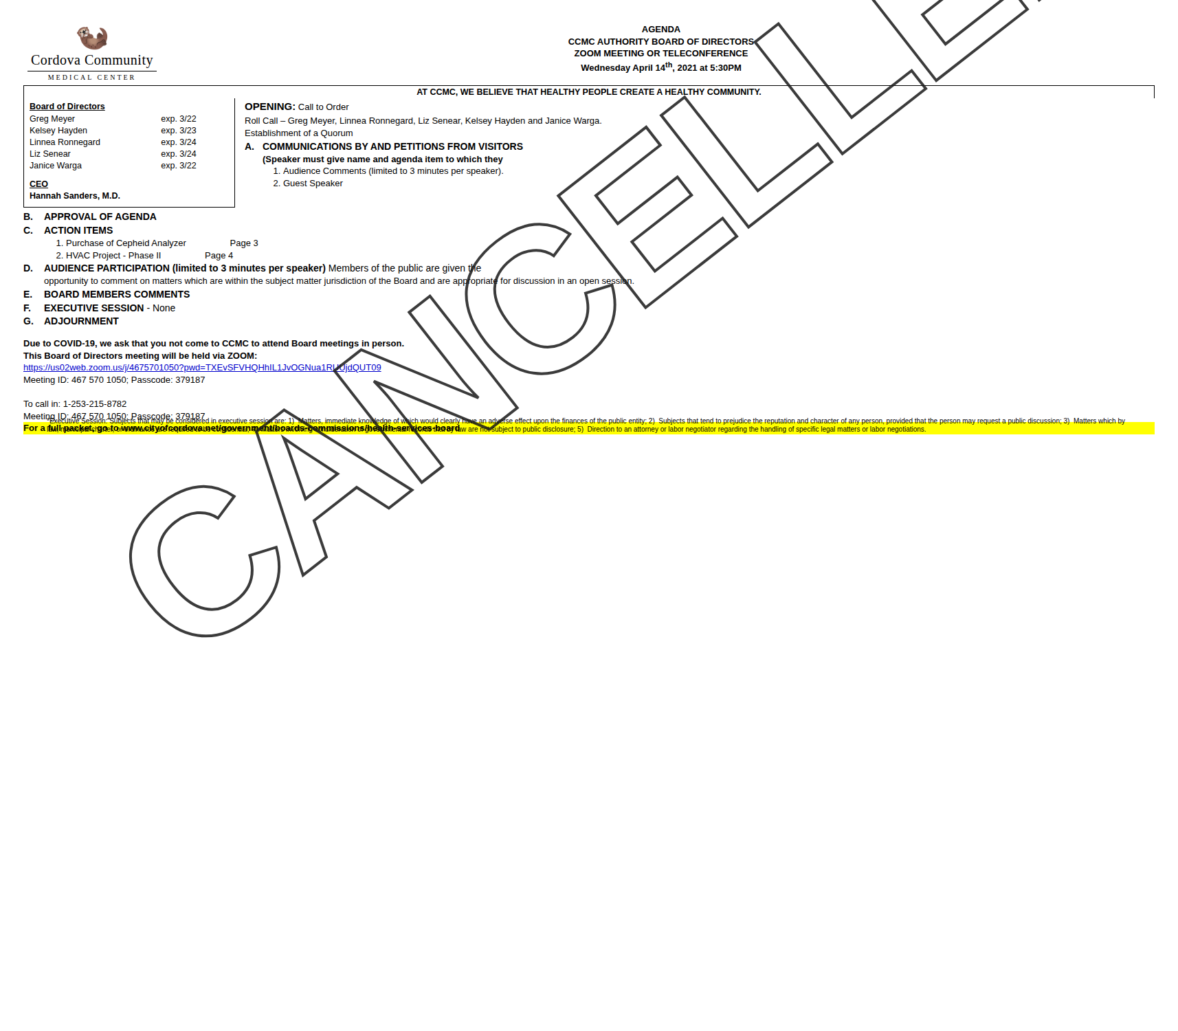CANCELLED
🦦
Cordova Community
MEDICAL CENTER
AGENDA
CCMC AUTHORITY BOARD OF DIRECTORS
ZOOM MEETING OR TELECONFERENCE
Wednesday April 14th, 2021 at 5:30PM
AT CCMC, WE BELIEVE THAT HEALTHY PEOPLE CREATE A HEALTHY COMMUNITY.
Board of Directors
| Greg Meyer | exp. 3/22 |
| Kelsey Hayden | exp. 3/23 |
| Linnea Ronnegard | exp. 3/24 |
| Liz Senear | exp. 3/24 |
| Janice Warga | exp. 3/22 |
CEO
Hannah Sanders, M.D.
OPENING: Call to Order
Roll Call – Greg Meyer, Linnea Ronnegard, Liz Senear, Kelsey Hayden and Janice Warga.
Establishment of a Quorum
A. COMMUNICATIONS BY AND PETITIONS FROM VISITORS
(Speaker must give name and agenda item to which they
Audience Comments (limited to 3 minutes per speaker).
Guest Speaker
B. APPROVAL OF AGENDA
C. ACTION ITEMS
Purchase of Cepheid Analyzer Page 3
HVAC Project - Phase II Page 4
D. AUDIENCE PARTICIPATION (limited to 3 minutes per speaker) Members of the public are given the
opportunity to comment on matters which are within the subject matter jurisdiction of the Board and are appropriate for discussion in an open session.
E. BOARD MEMBERS COMMENTS
F. EXECUTIVE SESSION - None
G. ADJOURNMENT
Due to COVID-19, we ask that you not come to CCMC to attend Board meetings in person.
This Board of Directors meeting will be held via ZOOM:
https://us02web.zoom.us/j/4675701050?pwd=TXEvSFVHQHhIL1JvOGNua1RUUjdQUT09
Meeting ID: 467 570 1050; Passcode: 379187
To call in: 1-253-215-8782
Meeting ID: 467 570 1050; Passcode: 379187
For a full packet, go to www.cityofcordova.net/government/boards-commissions/health-services-board
*Executive Session: Subjects that may be considered in executive session are: 1) Matters, immediate knowledge of which would clearly have an adverse effect upon the finances of the public entity; 2) Subjects that tend to prejudice the reputation and character of any person, provided that the person may request a public discussion; 3) Matters which by law, municipal charter, or ordinance are required to be confidential; 4) Matters involving consideration of governmental records that by law are not subject to public disclosure; 5) Direction to an attorney or labor negotiator regarding the handling of specific legal matters or labor negotiations.